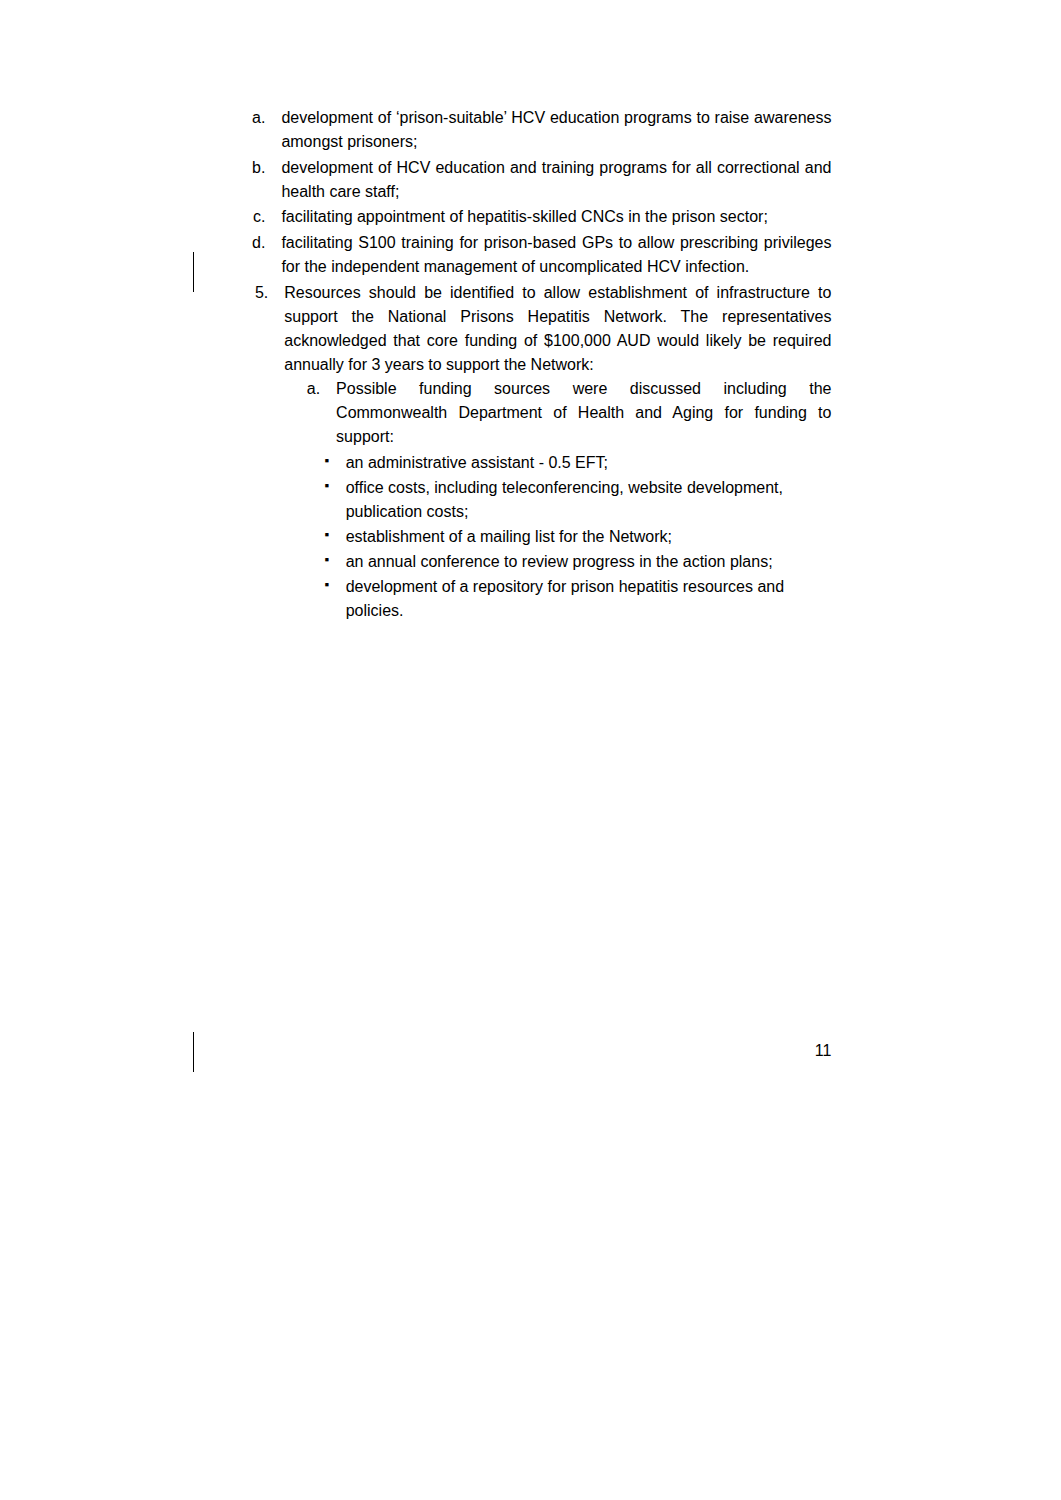development of ‘prison-suitable’ HCV education programs to raise awareness amongst prisoners;
development of HCV education and training programs for all correctional and health care staff;
facilitating appointment of hepatitis-skilled CNCs in the prison sector;
facilitating S100 training for prison-based GPs to allow prescribing privileges for the independent management of uncomplicated HCV infection.
Resources should be identified to allow establishment of infrastructure to support the National Prisons Hepatitis Network. The representatives acknowledged that core funding of $100,000 AUD would likely be required annually for 3 years to support the Network:
Possible funding sources were discussed including the Commonwealth Department of Health and Aging for funding to support:
an administrative assistant - 0.5 EFT;
office costs, including teleconferencing, website development, publication costs;
establishment of a mailing list for the Network;
an annual conference to review progress in the action plans;
development of a repository for prison hepatitis resources and policies.
11